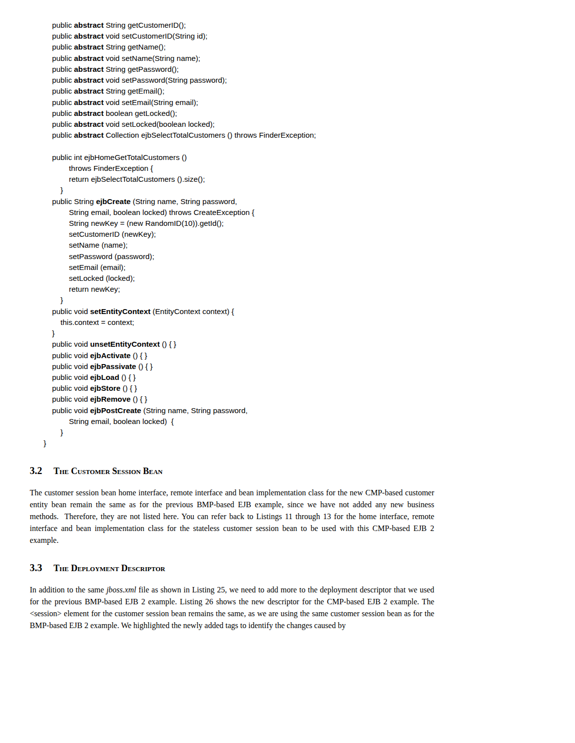public abstract String getCustomerID();
    public abstract void setCustomerID(String id);
    public abstract String getName();
    public abstract void setName(String name);
    public abstract String getPassword();
    public abstract void setPassword(String password);
    public abstract String getEmail();
    public abstract void setEmail(String email);
    public abstract boolean getLocked();
    public abstract void setLocked(boolean locked);
    public abstract Collection ejbSelectTotalCustomers () throws FinderException;

    public int ejbHomeGetTotalCustomers ()
            throws FinderException {
            return ejbSelectTotalCustomers ().size();
        }
    public String ejbCreate (String name, String password,
            String email, boolean locked) throws CreateException {
            String newKey = (new RandomID(10)).getId();
            setCustomerID (newKey);
            setName (name);
            setPassword (password);
            setEmail (email);
            setLocked (locked);
            return newKey;
        }
    public void setEntityContext (EntityContext context) {
        this.context = context;
    }
    public void unsetEntityContext () { }
    public void ejbActivate () { }
    public void ejbPassivate () { }
    public void ejbLoad () { }
    public void ejbStore () { }
    public void ejbRemove () { }
    public void ejbPostCreate (String name, String password,
            String email, boolean locked)  {
        }
}
3.2 The Customer Session Bean
The customer session bean home interface, remote interface and bean implementation class for the new CMP-based customer entity bean remain the same as for the previous BMP-based EJB example, since we have not added any new business methods. Therefore, they are not listed here. You can refer back to Listings 11 through 13 for the home interface, remote interface and bean implementation class for the stateless customer session bean to be used with this CMP-based EJB 2 example.
3.3 The Deployment Descriptor
In addition to the same jboss.xml file as shown in Listing 25, we need to add more to the deployment descriptor that we used for the previous BMP-based EJB 2 example. Listing 26 shows the new descriptor for the CMP-based EJB 2 example. The <session> element for the customer session bean remains the same, as we are using the same customer session bean as for the BMP-based EJB 2 example. We highlighted the newly added tags to identify the changes caused by